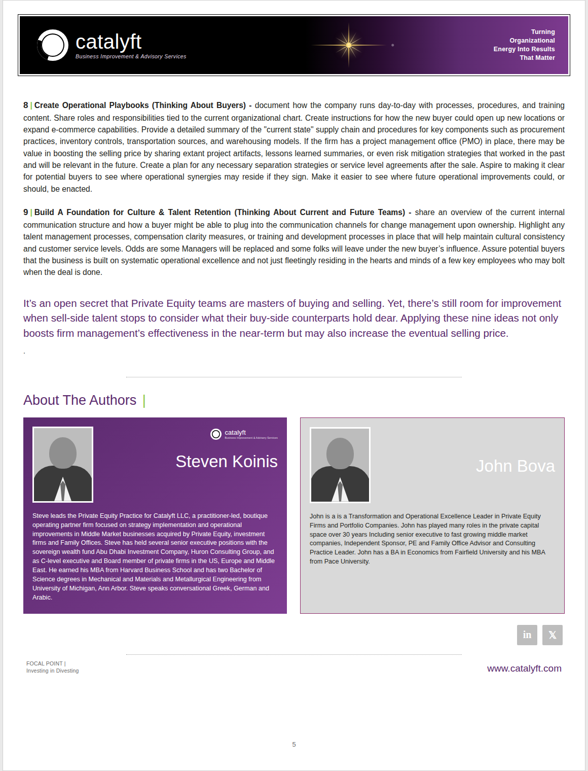catalyft
Business Improvement & Advisory Services
Turning
Organizational
Energy Into Results
That Matter
8|Create Operational Playbooks (Thinking About Buyers) - document how the company runs day-to-day with processes, procedures, and training content. Share roles and responsibilities tied to the current organizational chart. Create instructions for how the new buyer could open up new locations or expand e-commerce capabilities. Provide a detailed summary of the "current state" supply chain and procedures for key components such as procurement practices, inventory controls, transportation sources, and warehousing models. If the firm has a project management office (PMO) in place, there may be value in boosting the selling price by sharing extant project artifacts, lessons learned summaries, or even risk mitigation strategies that worked in the past and will be relevant in the future. Create a plan for any necessary separation strategies or service level agreements after the sale. Aspire to making it clear for potential buyers to see where operational synergies may reside if they sign. Make it easier to see where future operational improvements could, or should, be enacted.
9|Build A Foundation for Culture & Talent Retention (Thinking About Current and Future Teams) - share an overview of the current internal communication structure and how a buyer might be able to plug into the communication channels for change management upon ownership. Highlight any talent management processes, compensation clarity measures, or training and development processes in place that will help maintain cultural consistency and customer service levels. Odds are some Managers will be replaced and some folks will leave under the new buyer’s influence. Assure potential buyers that the business is built on systematic operational excellence and not just fleetingly residing in the hearts and minds of a few key employees who may bolt when the deal is done.
It’s an open secret that Private Equity teams are masters of buying and selling. Yet, there’s still room for improvement when sell-side talent stops to consider what their buy-side counterparts hold dear. Applying these nine ideas not only boosts firm management’s effectiveness in the near-term but may also increase the eventual selling price.
.
About The Authors |
catalyftBusiness Improvement & Advisory Services
Steven Koinis
Steve leads the Private Equity Practice for Catalyft LLC, a practitioner-led, boutique operating partner firm focused on strategy implementation and operational improvements in Middle Market businesses acquired by Private Equity, investment firms and Family Offices. Steve has held several senior executive positions with the sovereign wealth fund Abu Dhabi Investment Company, Huron Consulting Group, and as C-level executive and Board member of private firms in the US, Europe and Middle East. He earned his MBA from Harvard Business School and has two Bachelor of Science degrees in Mechanical and Materials and Metallurgical Engineering from University of Michigan, Ann Arbor. Steve speaks conversational Greek, German and Arabic.
John Bova
John is a is a Transformation and Operational Excellence Leader in Private Equity Firms and Portfolio Companies. John has played many roles in the private capital space over 30 years Including senior executive to fast growing middle market companies, Independent Sponsor, PE and Family Office Advisor and Consulting Practice Leader. John has a BA in Economics from Fairfield University and his MBA from Pace University.
in 𝕏
FOCAL POINT |
Investing in Divesting
5
www.catalyft.com